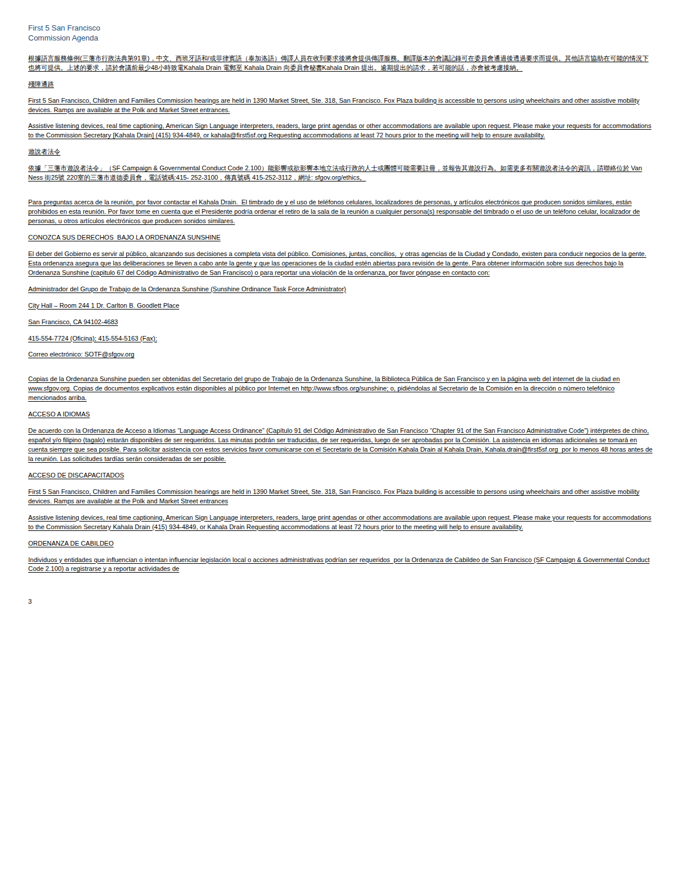First 5 San Francisco
Commission Agenda
根據語言服務條例(三藩市行政法典第91章)，中文、西班牙語和/或菲律賓語（泰加洛語）傳譯人員在收到要求後將會提供傳譯服務。翻譯版本的會議記錄可在委員會通過後透過要求而提供。其他語言協助在可能的情況下也將可提供。上述的要求，請於會議前最少48小時致電Kahala Drain 電郵至 Kahala Drain 向委員會秘書Kahala Drain 提出。逾期提出的請求，若可能的話，亦會被考慮接納。
殘障通路
First 5 San Francisco, Children and Families Commission hearings are held in 1390 Market Street, Ste. 318, San Francisco. Fox Plaza building is accessible to persons using wheelchairs and other assistive mobility devices. Ramps are available at the Polk and Market Street entrances.
Assistive listening devices, real time captioning, American Sign Language interpreters, readers, large print agendas or other accommodations are available upon request. Please make your requests for accommodations to the Commission Secretary [Kahala Drain] (415) 934-4849, or kahala@first5sf.org Requesting accommodations at least 72 hours prior to the meeting will help to ensure availability.
遊說者法令
依據「三藩市遊說者法令」（SF Campaign & Governmental Conduct Code 2.100）能影響或欲影響本地立法或行政的人士或團體可能需要註冊，並報告其遊說行為。如需更多有關遊說者法令的資訊，請聯絡位於 Van Ness 街25號 220室的三藩市道德委員會，電話號碼:415- 252-3100，傳真號碼 415-252-3112，網址: sfgov.org/ethics。
Para preguntas acerca de la reunión, por favor contactar el Kahala Drain. El timbrado de y el uso de teléfonos celulares, localizadores de personas, y artículos electrónicos que producen sonidos similares, están prohibidos en esta reunión. Por favor tome en cuenta que el Presidente podría ordenar el retiro de la sala de la reunión a cualquier persona(s) responsable del timbrado o el uso de un teléfono celular, localizador de personas, u otros artículos electrónicos que producen sonidos similares.
CONOZCA SUS DERECHOS BAJO LA ORDENANZA SUNSHINE
El deber del Gobierno es servir al público, alcanzando sus decisiones a completa vista del público. Comisiones, juntas, concilios, y otras agencias de la Ciudad y Condado, existen para conducir negocios de la gente. Esta ordenanza asegura que las deliberaciones se lleven a cabo ante la gente y que las operaciones de la ciudad estén abiertas para revisión de la gente. Para obtener información sobre sus derechos bajo la Ordenanza Sunshine (capitulo 67 del Código Administrativo de San Francisco) o para reportar una violación de la ordenanza, por favor póngase en contacto con:
Administrador del Grupo de Trabajo de la Ordenanza Sunshine (Sunshine Ordinance Task Force Administrator)
City Hall – Room 244 1 Dr. Carlton B. Goodlett Place
San Francisco, CA 94102-4683
415-554-7724 (Oficina); 415-554-5163 (Fax);
Correo electrónico: SOTF@sfgov.org
Copias de la Ordenanza Sunshine pueden ser obtenidas del Secretario del grupo de Trabajo de la Ordenanza Sunshine, la Biblioteca Pública de San Francisco y en la página web del internet de la ciudad en www.sfgov.org. Copias de documentos explicativos están disponibles al público por Internet en http://www.sfbos.org/sunshine; o, pidiéndolas al Secretario de la Comisión en la dirección o número telefónico mencionados arriba.
ACCESO A IDIOMAS
De acuerdo con la Ordenanza de Acceso a Idiomas “Language Access Ordinance” (Capítulo 91 del Código Administrativo de San Francisco “Chapter 91 of the San Francisco Administrative Code”) intérpretes de chino, español y/o filipino (tagalo) estarán disponibles de ser requeridos. Las minutas podrán ser traducidas, de ser requeridas, luego de ser aprobadas por la Comisión. La asistencia en idiomas adicionales se tomará en cuenta siempre que sea posible. Para solicitar asistencia con estos servicios favor comunicarse con el Secretario de la Comisión Kahala Drain al Kahala Drain, Kahala.drain@first5sf.org por lo menos 48 horas antes de la reunión. Las solicitudes tardías serán consideradas de ser posible.
ACCESO DE DISCAPACITADOS
First 5 San Francisco, Children and Families Commission hearings are held in 1390 Market Street, Ste. 318, San Francisco. Fox Plaza building is accessible to persons using wheelchairs and other assistive mobility devices. Ramps are available at the Polk and Market Street entrances
Assistive listening devices, real time captioning, American Sign Language interpreters, readers, large print agendas or other accommodations are available upon request. Please make your requests for accommodations to the Commission Secretary Kahala Drain (415) 934-4849, or Kahala Drain Requesting accommodations at least 72 hours prior to the meeting will help to ensure availability.
ORDENANZA DE CABILDEO
Individuos y entidades que influencian o intentan influenciar legislación local o acciones administrativas podrían ser requeridos por la Ordenanza de Cabildeo de San Francisco (SF Campaign & Governmental Conduct Code 2.100) a registrarse y a reportar actividades de
3